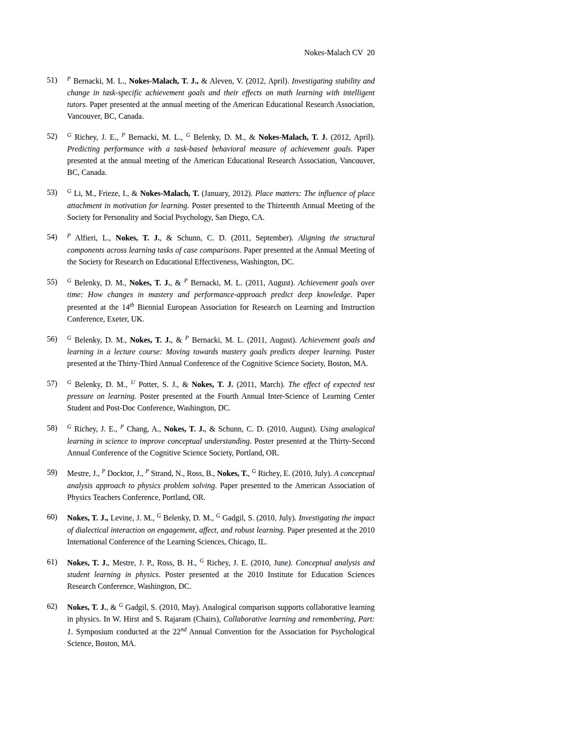Nokes-Malach CV 20
51) P Bernacki, M. L., Nokes-Malach, T. J., & Aleven, V. (2012, April). Investigating stability and change in task-specific achievement goals and their effects on math learning with intelligent tutors. Paper presented at the annual meeting of the American Educational Research Association, Vancouver, BC, Canada.
52) G Richey, J. E., P Bernacki, M. L., G Belenky, D. M., & Nokes-Malach, T. J. (2012, April). Predicting performance with a task-based behavioral measure of achievement goals. Paper presented at the annual meeting of the American Educational Research Association, Vancouver, BC, Canada.
53) G Li, M., Frieze, I., & Nokes-Malach, T. (January, 2012). Place matters: The influence of place attachment in motivation for learning. Poster presented to the Thirteenth Annual Meeting of the Society for Personality and Social Psychology, San Diego, CA.
54) P Alfieri, L., Nokes, T. J., & Schunn, C. D. (2011, September). Aligning the structural components across learning tasks of case comparisons. Paper presented at the Annual Meeting of the Society for Research on Educational Effectiveness, Washington, DC.
55) G Belenky, D. M., Nokes, T. J., & P Bernacki, M. L. (2011, August). Achievement goals over time: How changes in mastery and performance-approach predict deep knowledge. Paper presented at the 14th Biennial European Association for Research on Learning and Instruction Conference, Exeter, UK.
56) G Belenky, D. M., Nokes, T. J., & P Bernacki, M. L. (2011, August). Achievement goals and learning in a lecture course: Moving towards mastery goals predicts deeper learning. Poster presented at the Thirty-Third Annual Conference of the Cognitive Science Society, Boston, MA.
57) G Belenky, D. M., U Potter, S. J., & Nokes, T. J. (2011, March). The effect of expected test pressure on learning. Poster presented at the Fourth Annual Inter-Science of Learning Center Student and Post-Doc Conference, Washington, DC.
58) G Richey, J. E., P Chang, A., Nokes, T. J., & Schunn, C. D. (2010, August). Using analogical learning in science to improve conceptual understanding. Poster presented at the Thirty-Second Annual Conference of the Cognitive Science Society, Portland, OR.
59) Mestre, J., P Docktor, J., P Strand, N., Ross, B., Nokes, T., G Richey, E. (2010, July). A conceptual analysis approach to physics problem solving. Paper presented to the American Association of Physics Teachers Conference, Portland, OR.
60) Nokes, T. J., Levine, J. M., G Belenky, D. M., G Gadgil, S. (2010, July). Investigating the impact of dialectical interaction on engagement, affect, and robust learning. Paper presented at the 2010 International Conference of the Learning Sciences, Chicago, IL.
61) Nokes, T. J., Mestre, J. P., Ross, B. H., G Richey, J. E. (2010, June). Conceptual analysis and student learning in physics. Poster presented at the 2010 Institute for Education Sciences Research Conference, Washington, DC.
62) Nokes, T. J., & G Gadgil, S. (2010, May). Analogical comparison supports collaborative learning in physics. In W. Hirst and S. Rajaram (Chairs), Collaborative learning and remembering, Part: 1. Symposium conducted at the 22nd Annual Convention for the Association for Psychological Science, Boston, MA.